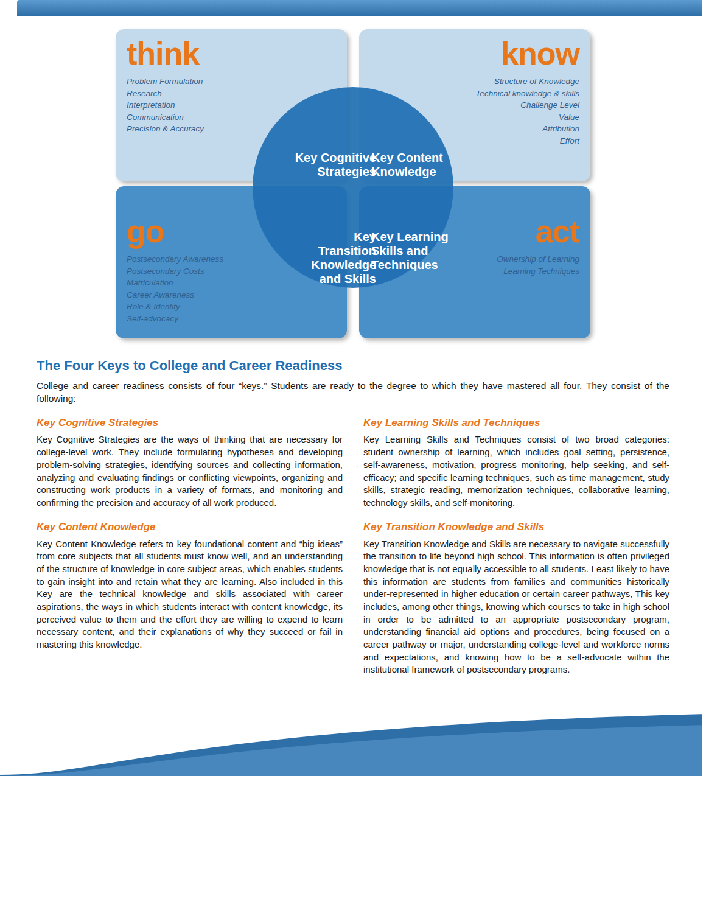think
Problem Formulation
Research
Interpretation
Communication
Precision & Accuracy
know
Structure of Knowledge
Technical knowledge & skills
Challenge Level
Value
Attribution
Effort
go
Postsecondary Awareness
Postsecondary Costs
Matriculation
Career Awareness
Role & Identity
Self-advocacy
act
Ownership of Learning
Learning Techniques
Key Cognitive
Strategies
Key Content
Knowledge
Key
Transition
Knowledge
and Skills
Key Learning
Skills and
Techniques
The Four Keys to College and Career Readiness
College and career readiness consists of four “keys.” Students are ready to the degree to which they have mastered all four. They consist of the following:
Key Cognitive Strategies
Key Cognitive Strategies are the ways of thinking that are necessary for college-level work. They include formulating hypotheses and developing problem-solving strategies, identifying sources and collecting information, analyzing and evaluating findings or conflicting viewpoints, organizing and constructing work products in a variety of formats, and monitoring and confirming the precision and accuracy of all work produced.
Key Content Knowledge
Key Content Knowledge refers to key foundational content and “big ideas” from core subjects that all students must know well, and an understanding of the structure of knowledge in core subject areas, which enables students to gain insight into and retain what they are learning. Also included in this Key are the technical knowledge and skills associated with career aspirations, the ways in which students interact with content knowledge, its perceived value to them and the effort they are willing to expend to learn necessary content, and their explanations of why they succeed or fail in mastering this knowledge.
Key Learning Skills and Techniques
Key Learning Skills and Techniques consist of two broad categories: student ownership of learning, which includes goal setting, persistence, self-awareness, motivation, progress monitoring, help seeking, and self-efficacy; and specific learning techniques, such as time management, study skills, strategic reading, memorization techniques, collaborative learning, technology skills, and self-monitoring.
Key Transition Knowledge and Skills
Key Transition Knowledge and Skills are necessary to navigate successfully the transition to life beyond high school. This information is often privileged knowledge that is not equally accessible to all students. Least likely to have this information are students from families and communities historically under-represented in higher education or certain career pathways, This key includes, among other things, knowing which courses to take in high school in order to be admitted to an appropriate postsecondary program, understanding financial aid options and procedures, being focused on a career pathway or major, understanding college-level and workforce norms and expectations, and knowing how to be a self-advocate within the institutional framework of postsecondary programs.
Educational
Policy Improvement
Center